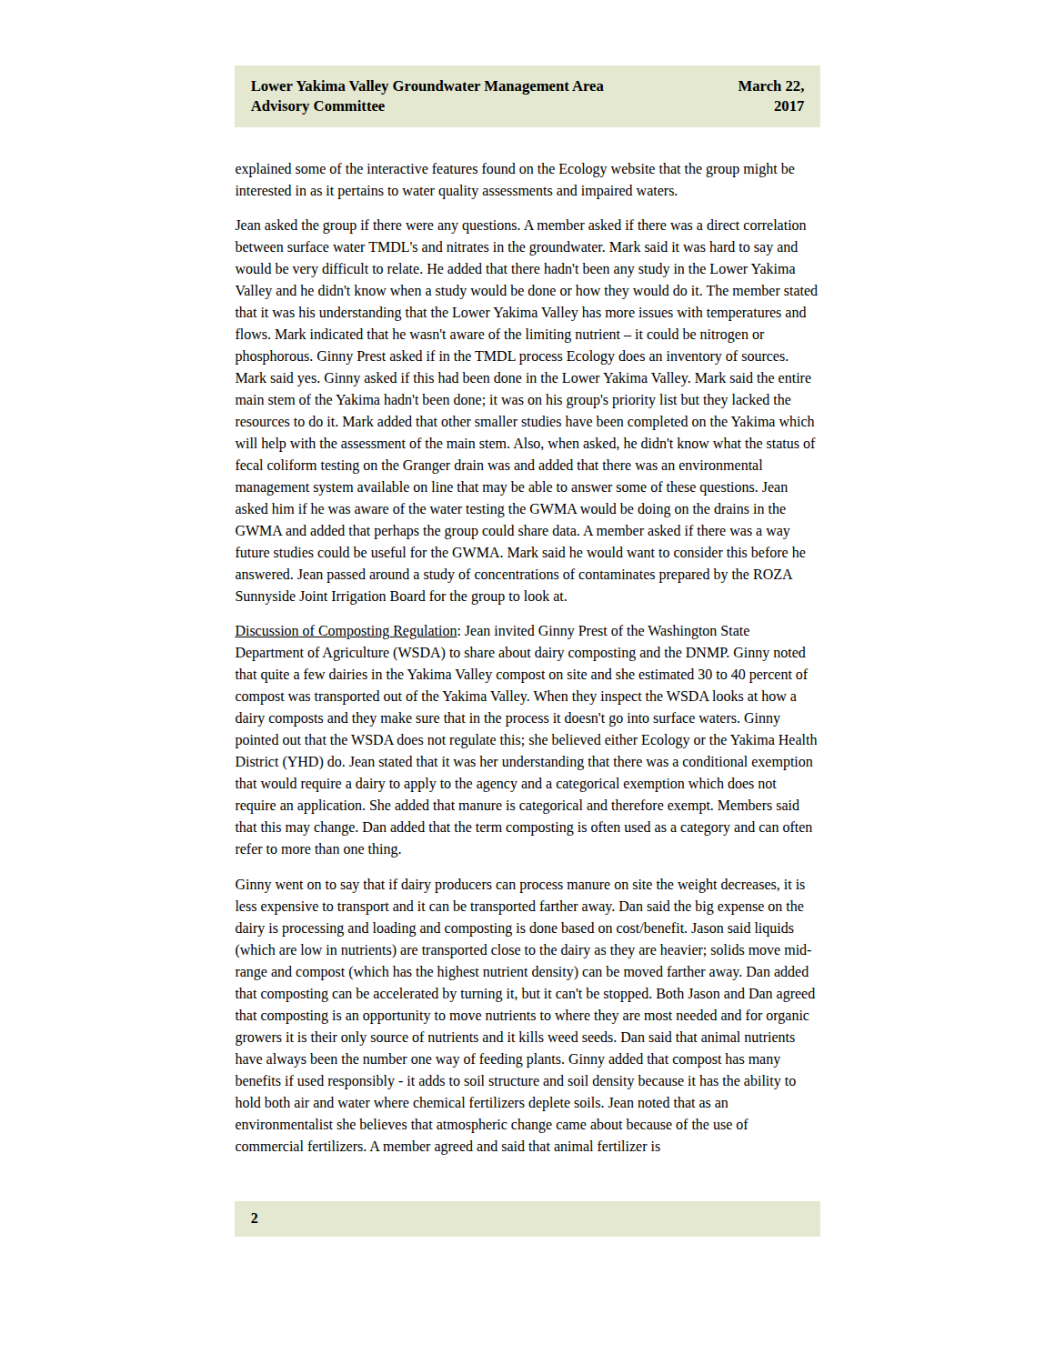Lower Yakima Valley Groundwater Management Area Advisory Committee
March 22,
2017
explained some of the interactive features found on the Ecology website that the group might be interested in as it pertains to water quality assessments and impaired waters.
Jean asked the group if there were any questions. A member asked if there was a direct correlation between surface water TMDL's and nitrates in the groundwater. Mark said it was hard to say and would be very difficult to relate. He added that there hadn't been any study in the Lower Yakima Valley and he didn't know when a study would be done or how they would do it. The member stated that it was his understanding that the Lower Yakima Valley has more issues with temperatures and flows. Mark indicated that he wasn't aware of the limiting nutrient – it could be nitrogen or phosphorous. Ginny Prest asked if in the TMDL process Ecology does an inventory of sources. Mark said yes. Ginny asked if this had been done in the Lower Yakima Valley. Mark said the entire main stem of the Yakima hadn't been done; it was on his group's priority list but they lacked the resources to do it. Mark added that other smaller studies have been completed on the Yakima which will help with the assessment of the main stem. Also, when asked, he didn't know what the status of fecal coliform testing on the Granger drain was and added that there was an environmental management system available on line that may be able to answer some of these questions. Jean asked him if he was aware of the water testing the GWMA would be doing on the drains in the GWMA and added that perhaps the group could share data. A member asked if there was a way future studies could be useful for the GWMA. Mark said he would want to consider this before he answered. Jean passed around a study of concentrations of contaminates prepared by the ROZA Sunnyside Joint Irrigation Board for the group to look at.
Discussion of Composting Regulation: Jean invited Ginny Prest of the Washington State Department of Agriculture (WSDA) to share about dairy composting and the DNMP. Ginny noted that quite a few dairies in the Yakima Valley compost on site and she estimated 30 to 40 percent of compost was transported out of the Yakima Valley. When they inspect the WSDA looks at how a dairy composts and they make sure that in the process it doesn't go into surface waters. Ginny pointed out that the WSDA does not regulate this; she believed either Ecology or the Yakima Health District (YHD) do. Jean stated that it was her understanding that there was a conditional exemption that would require a dairy to apply to the agency and a categorical exemption which does not require an application. She added that manure is categorical and therefore exempt. Members said that this may change. Dan added that the term composting is often used as a category and can often refer to more than one thing.
Ginny went on to say that if dairy producers can process manure on site the weight decreases, it is less expensive to transport and it can be transported farther away. Dan said the big expense on the dairy is processing and loading and composting is done based on cost/benefit. Jason said liquids (which are low in nutrients) are transported close to the dairy as they are heavier; solids move mid-range and compost (which has the highest nutrient density) can be moved farther away. Dan added that composting can be accelerated by turning it, but it can't be stopped. Both Jason and Dan agreed that composting is an opportunity to move nutrients to where they are most needed and for organic growers it is their only source of nutrients and it kills weed seeds. Dan said that animal nutrients have always been the number one way of feeding plants. Ginny added that compost has many benefits if used responsibly - it adds to soil structure and soil density because it has the ability to hold both air and water where chemical fertilizers deplete soils. Jean noted that as an environmentalist she believes that atmospheric change came about because of the use of commercial fertilizers. A member agreed and said that animal fertilizer is
2